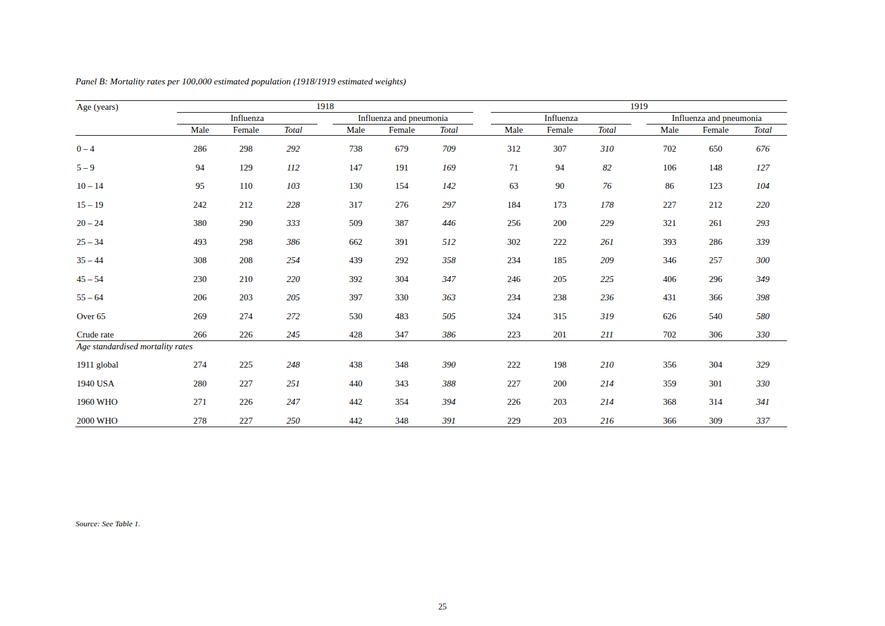Panel B: Mortality rates per 100,000 estimated population (1918/1919 estimated weights)
| Age (years) | 1918 | | 1919 |
| | Influenza | | Influenza and pneumonia | | Influenza | | Influenza and pneumonia |
| | Male | Female | Total | | Male | Female | Total | | Male | Female | Total | | Male | Female | Total |
| 0 – 4 | 286 | 298 | 292 | | 738 | 679 | 709 | | 312 | 307 | 310 | | 702 | 650 | 676 |
| 5 – 9 | 94 | 129 | 112 | | 147 | 191 | 169 | | 71 | 94 | 82 | | 106 | 148 | 127 |
| 10 – 14 | 95 | 110 | 103 | | 130 | 154 | 142 | | 63 | 90 | 76 | | 86 | 123 | 104 |
| 15 – 19 | 242 | 212 | 228 | | 317 | 276 | 297 | | 184 | 173 | 178 | | 227 | 212 | 220 |
| 20 – 24 | 380 | 290 | 333 | | 509 | 387 | 446 | | 256 | 200 | 229 | | 321 | 261 | 293 |
| 25 – 34 | 493 | 298 | 386 | | 662 | 391 | 512 | | 302 | 222 | 261 | | 393 | 286 | 339 |
| 35 – 44 | 308 | 208 | 254 | | 439 | 292 | 358 | | 234 | 185 | 209 | | 346 | 257 | 300 |
| 45 – 54 | 230 | 210 | 220 | | 392 | 304 | 347 | | 246 | 205 | 225 | | 406 | 296 | 349 |
| 55 – 64 | 206 | 203 | 205 | | 397 | 330 | 363 | | 234 | 238 | 236 | | 431 | 366 | 398 |
| Over 65 | 269 | 274 | 272 | | 530 | 483 | 505 | | 324 | 315 | 319 | | 626 | 540 | 580 |
| Crude rate | 266 | 226 | 245 | | 428 | 347 | 386 | | 223 | 201 | 211 | | 702 | 306 | 330 |
| Age standardised mortality rates |
| 1911 global | 274 | 225 | 248 | | 438 | 348 | 390 | | 222 | 198 | 210 | | 356 | 304 | 329 |
| 1940 USA | 280 | 227 | 251 | | 440 | 343 | 388 | | 227 | 200 | 214 | | 359 | 301 | 330 |
| 1960 WHO | 271 | 226 | 247 | | 442 | 354 | 394 | | 226 | 203 | 214 | | 368 | 314 | 341 |
| 2000 WHO | 278 | 227 | 250 | | 442 | 348 | 391 | | 229 | 203 | 216 | | 366 | 309 | 337 |
Source: See Table 1.
25